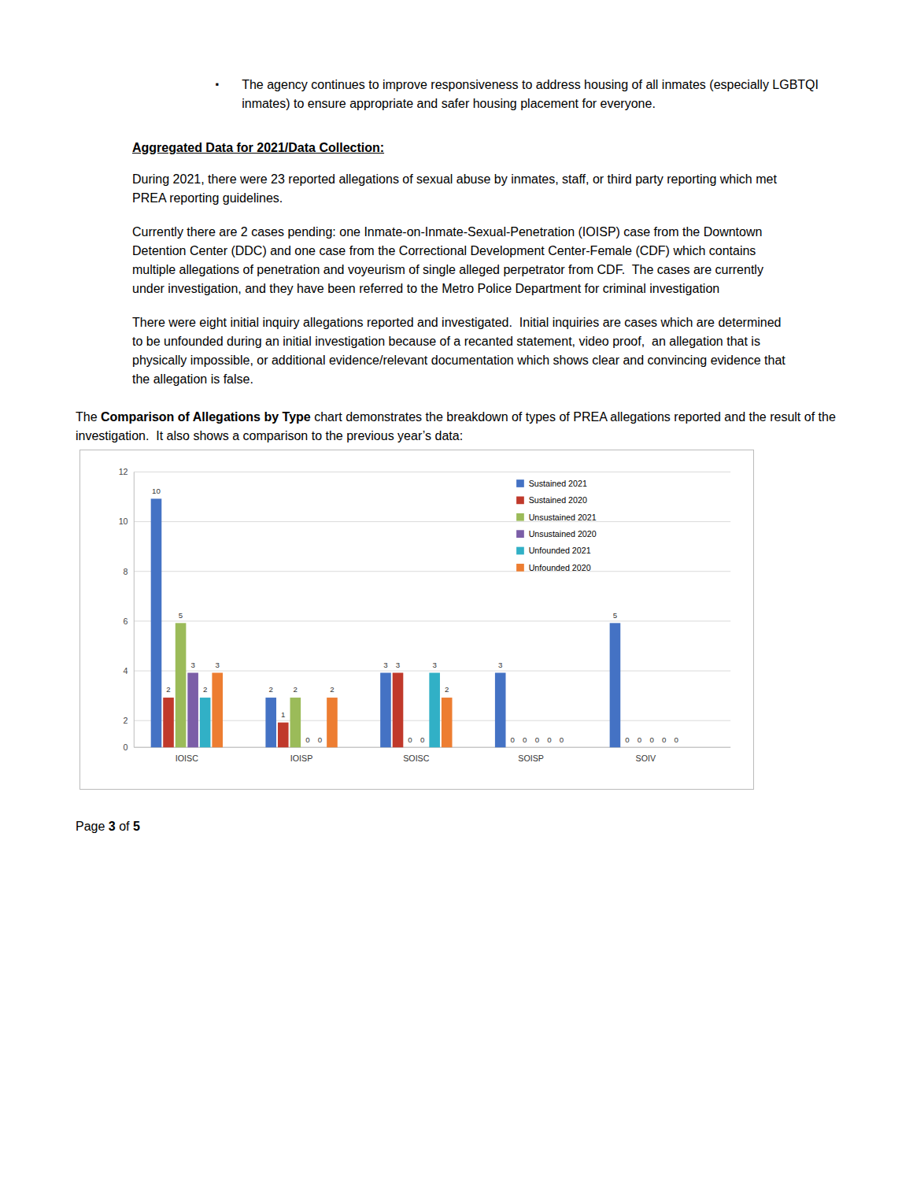▪ The agency continues to improve responsiveness to address housing of all inmates (especially LGBTQI inmates) to ensure appropriate and safer housing placement for everyone.
Aggregated Data for 2021/Data Collection:
During 2021, there were 23 reported allegations of sexual abuse by inmates, staff, or third party reporting which met PREA reporting guidelines.
Currently there are 2 cases pending: one Inmate-on-Inmate-Sexual-Penetration (IOISP) case from the Downtown Detention Center (DDC) and one case from the Correctional Development Center-Female (CDF) which contains multiple allegations of penetration and voyeurism of single alleged perpetrator from CDF. The cases are currently under investigation, and they have been referred to the Metro Police Department for criminal investigation
There were eight initial inquiry allegations reported and investigated. Initial inquiries are cases which are determined to be unfounded during an initial investigation because of a recanted statement, video proof, an allegation that is physically impossible, or additional evidence/relevant documentation which shows clear and convincing evidence that the allegation is false.
The Comparison of Allegations by Type chart demonstrates the breakdown of types of PREA allegations reported and the result of the investigation. It also shows a comparison to the previous year’s data:
12 10 8 6 4 2 0 Sustained 2021 Sustained 2020 Unsustained 2021 Unsustained 2020 Unfounded 2021 Unfounded 2020 10 2 5 3 2 3 IOISC 2 1 2 0 0 2 IOISP 3 3 0 0 3 2 SOISC 3 0 0 0 0 0 SOISP 5 0 0 0 0 0 SOIV
Page 3 of 5